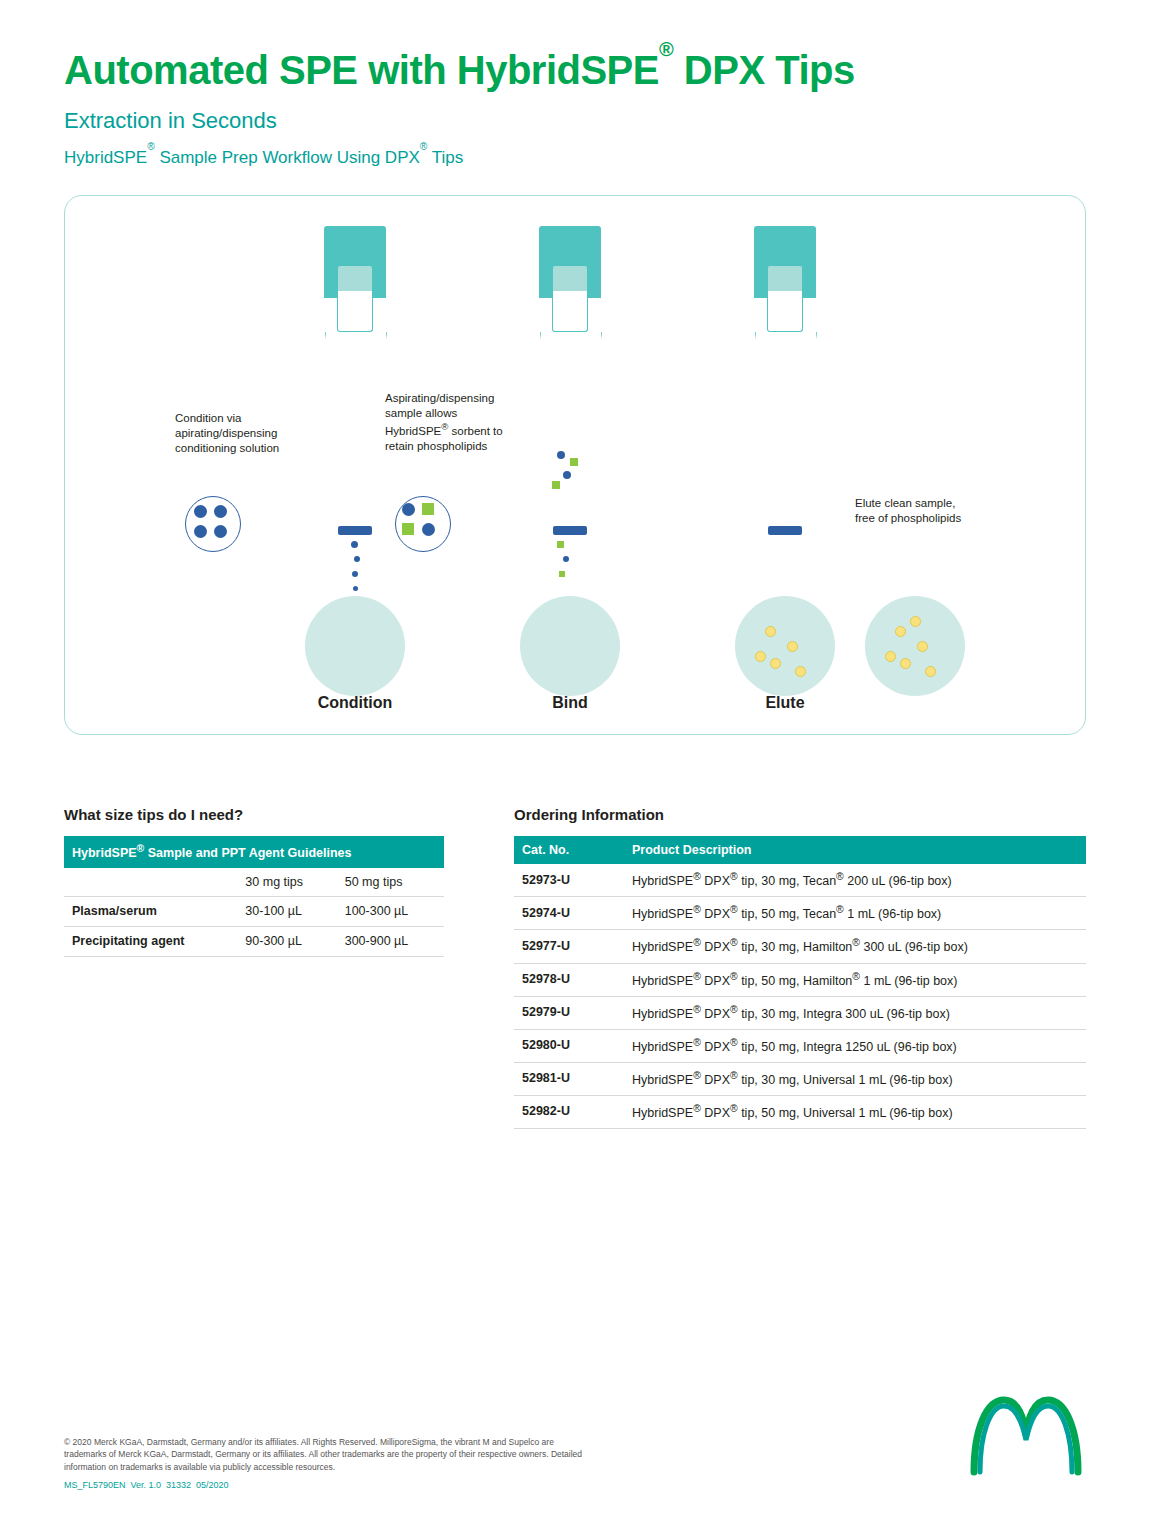Automated SPE with HybridSPE® DPX Tips
Extraction in Seconds
HybridSPE® Sample Prep Workflow Using DPX® Tips
Condition
Condition via
apirating/dispensing
conditioning solution
Bind
Aspirating/dispensing
sample allows
HybridSPE® sorbent to
retain phospholipids
Elute
Elute clean sample,
free of phospholipids
What size tips do I need?
| HybridSPE ® Sample and PPT Agent Guidelines |
| --- |
| | 30 mg tips | 50 mg tips |
| Plasma/serum | 30-100 µL | 100-300 µL |
| Precipitating agent | 90-300 µL | 300-900 µL |
Ordering Information
| Cat. No. | Product Description |
| --- | --- |
| 52973-U | HybridSPE ® DPX ® tip, 30 mg, Tecan ® 200 uL (96-tip box) |
| 52974-U | HybridSPE ® DPX ® tip, 50 mg, Tecan ® 1 mL (96-tip box) |
| 52977-U | HybridSPE ® DPX ® tip, 30 mg, Hamilton ® 300 uL (96-tip box) |
| 52978-U | HybridSPE ® DPX ® tip, 50 mg, Hamilton ® 1 mL (96-tip box) |
| 52979-U | HybridSPE ® DPX ® tip, 30 mg, Integra 300 uL (96-tip box) |
| 52980-U | HybridSPE ® DPX ® tip, 50 mg, Integra 1250 uL (96-tip box) |
| 52981-U | HybridSPE ® DPX ® tip, 30 mg, Universal 1 mL (96-tip box) |
| 52982-U | HybridSPE ® DPX ® tip, 50 mg, Universal 1 mL (96-tip box) |
© 2020 Merck KGaA, Darmstadt, Germany and/or its affiliates. All Rights Reserved. MilliporeSigma, the vibrant M and Supelco are
trademarks of Merck KGaA, Darmstadt, Germany or its affiliates. All other trademarks are the property of their respective owners. Detailed
information on trademarks is available via publicly accessible resources.
MS_FL5790EN Ver. 1.0 31332 05/2020